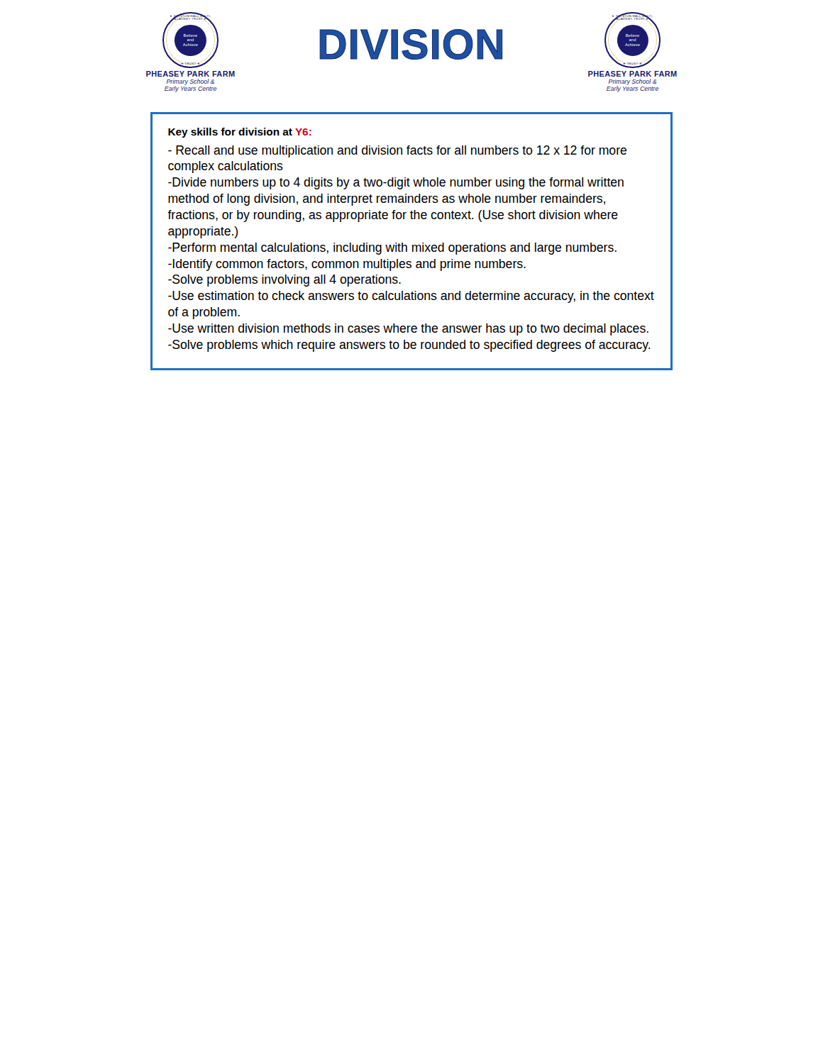★ Kelston Hall Multi-Academy Trust ★
Believe
and
Achieve
★ Trust ★
Pheasey Park Farm
Primary School &
Early Years Centre
Division
★ Kelston Hall Multi-Academy Trust ★
Believe
and
Achieve
★ Trust ★
Pheasey Park Farm
Primary School &
Early Years Centre
Key skills for division at Y6:
- Recall and use multiplication and division facts for all numbers to 12 x 12 for more complex calculations
-Divide numbers up to 4 digits by a two-digit whole number using the formal written method of long division, and interpret remainders as whole number remainders, fractions, or by rounding, as appropriate for the context. (Use short division where appropriate.)
-Perform mental calculations, including with mixed operations and large numbers.
-Identify common factors, common multiples and prime numbers.
-Solve problems involving all 4 operations.
-Use estimation to check answers to calculations and determine accuracy, in the context of a problem.
-Use written division methods in cases where the answer has up to two decimal places.
-Solve problems which require answers to be rounded to specified degrees of accuracy.